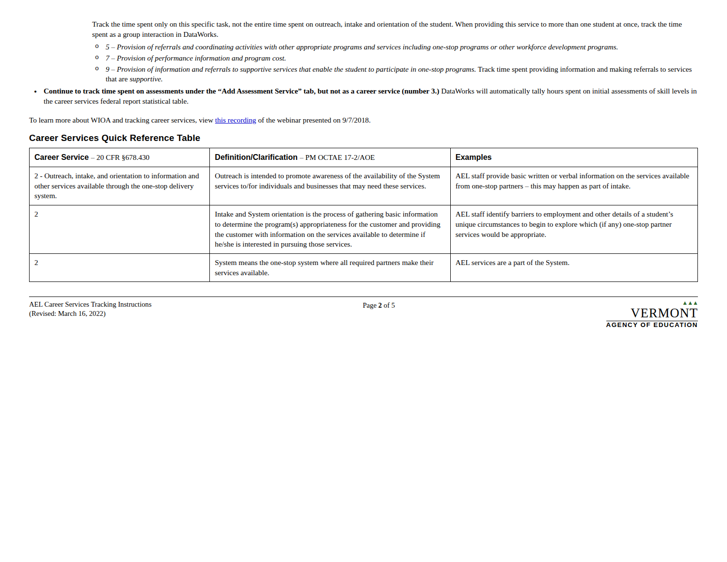Track the time spent only on this specific task, not the entire time spent on outreach, intake and orientation of the student. When providing this service to more than one student at once, track the time spent as a group interaction in DataWorks.
5 – Provision of referrals and coordinating activities with other appropriate programs and services including one-stop programs or other workforce development programs.
7 – Provision of performance information and program cost.
9 – Provision of information and referrals to supportive services that enable the student to participate in one-stop programs. Track time spent providing information and making referrals to services that are supportive.
Continue to track time spent on assessments under the “Add Assessment Service” tab, but not as a career service (number 3.) DataWorks will automatically tally hours spent on initial assessments of skill levels in the career services federal report statistical table.
To learn more about WIOA and tracking career services, view this recording of the webinar presented on 9/7/2018.
Career Services Quick Reference Table
| Career Service – 20 CFR §678.430 | Definition/Clarification – PM OCTAE 17-2/AOE | Examples |
| --- | --- | --- |
| 2 - Outreach, intake, and orientation to information and other services available through the one-stop delivery system. | Outreach is intended to promote awareness of the availability of the System services to/for individuals and businesses that may need these services. | AEL staff provide basic written or verbal information on the services available from one-stop partners – this may happen as part of intake. |
| 2 | Intake and System orientation is the process of gathering basic information to determine the program(s) appropriateness for the customer and providing the customer with information on the services available to determine if he/she is interested in pursuing those services. | AEL staff identify barriers to employment and other details of a student’s unique circumstances to begin to explore which (if any) one-stop partner services would be appropriate. |
| 2 | System means the one-stop system where all required partners make their services available. | AEL services are a part of the System. |
AEL Career Services Tracking Instructions
(Revised: March 16, 2022)
Page 2 of 5
▲▲▲
VERMONT
AGENCY OF EDUCATION